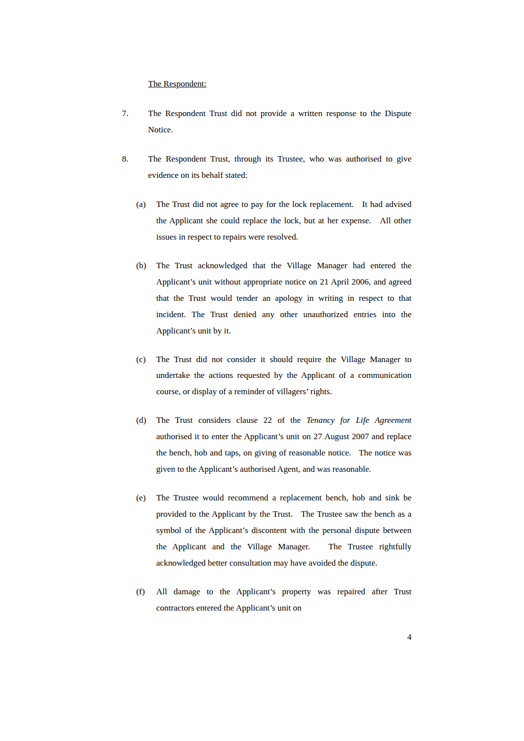The Respondent:
7.
The Respondent Trust did not provide a written response to the Dispute Notice.
8.
The Respondent Trust, through its Trustee, who was authorised to give evidence on its behalf stated:
(a) The Trust did not agree to pay for the lock replacement. It had advised the Applicant she could replace the lock, but at her expense. All other issues in respect to repairs were resolved.
(b) The Trust acknowledged that the Village Manager had entered the Applicant’s unit without appropriate notice on 21 April 2006, and agreed that the Trust would tender an apology in writing in respect to that incident. The Trust denied any other unauthorized entries into the Applicant’s unit by it.
(c) The Trust did not consider it should require the Village Manager to undertake the actions requested by the Applicant of a communication course, or display of a reminder of villagers’ rights.
(d) The Trust considers clause 22 of the Tenancy for Life Agreement authorised it to enter the Applicant’s unit on 27 August 2007 and replace the bench, hob and taps, on giving of reasonable notice. The notice was given to the Applicant’s authorised Agent, and was reasonable.
(e) The Trustee would recommend a replacement bench, hob and sink be provided to the Applicant by the Trust. The Trustee saw the bench as a symbol of the Applicant’s discontent with the personal dispute between the Applicant and the Village Manager. The Trustee rightfully acknowledged better consultation may have avoided the dispute.
(f) All damage to the Applicant’s property was repaired after Trust contractors entered the Applicant’s unit on
4